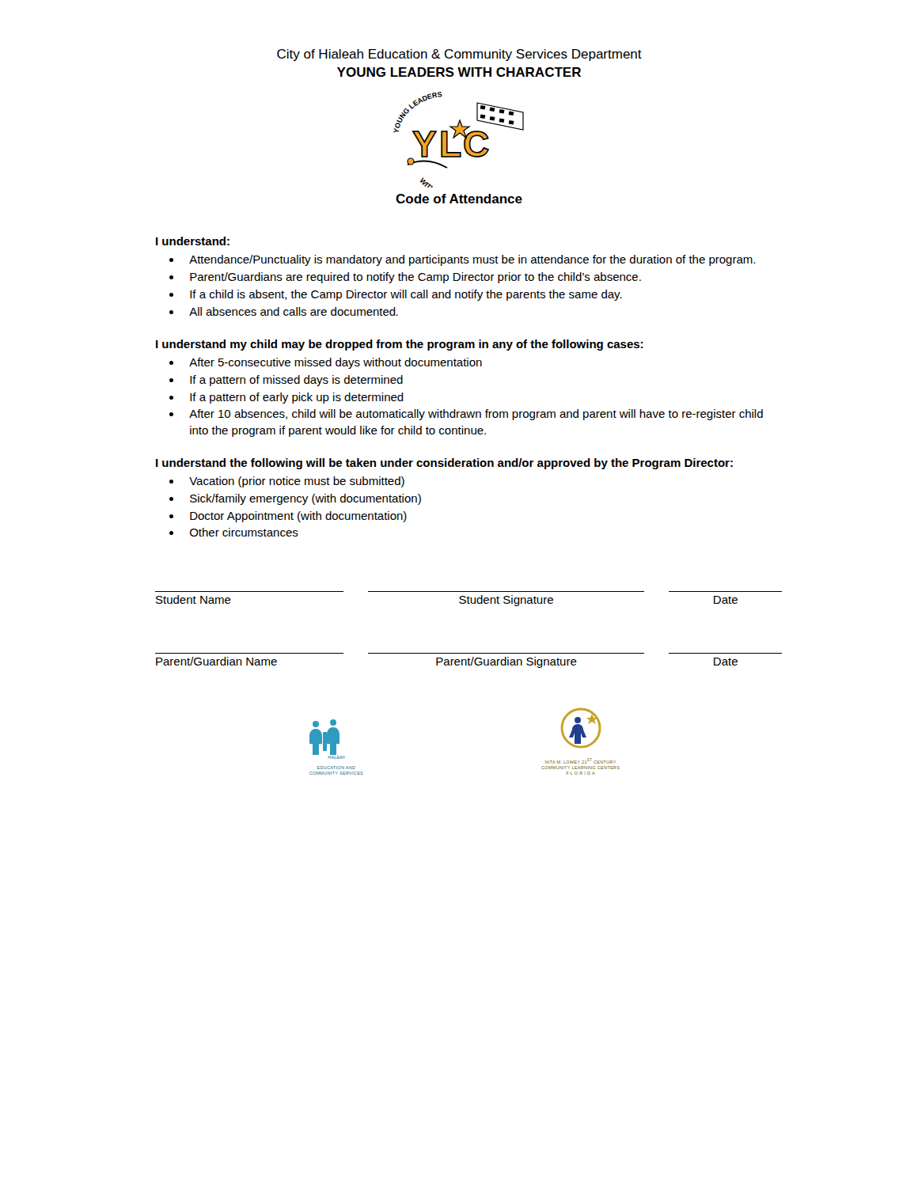City of Hialeah Education & Community Services Department
YOUNG LEADERS WITH CHARACTER
YOUNG LEADERS WITH CHARACTER Y L C
Code of Attendance
I understand:
Attendance/Punctuality is mandatory and participants must be in attendance for the duration of the program.
Parent/Guardians are required to notify the Camp Director prior to the child’s absence.
If a child is absent, the Camp Director will call and notify the parents the same day.
All absences and calls are documented.
I understand my child may be dropped from the program in any of the following cases:
After 5-consecutive missed days without documentation
If a pattern of missed days is determined
If a pattern of early pick up is determined
After 10 absences, child will be automatically withdrawn from program and parent will have to re-register child into the program if parent would like for child to continue.
I understand the following will be taken under consideration and/or approved by the Program Director:
Vacation (prior notice must be submitted)
Sick/family emergency (with documentation)
Doctor Appointment (with documentation)
Other circumstances
| Student Name | | Student Signature | | Date |
| Parent/Guardian Name | | Parent/Guardian Signature | | Date |
HIALEAH
Education and
Community Services
Nita M. Lowey 21st Century
Community Learning Centers
F L O R I D A